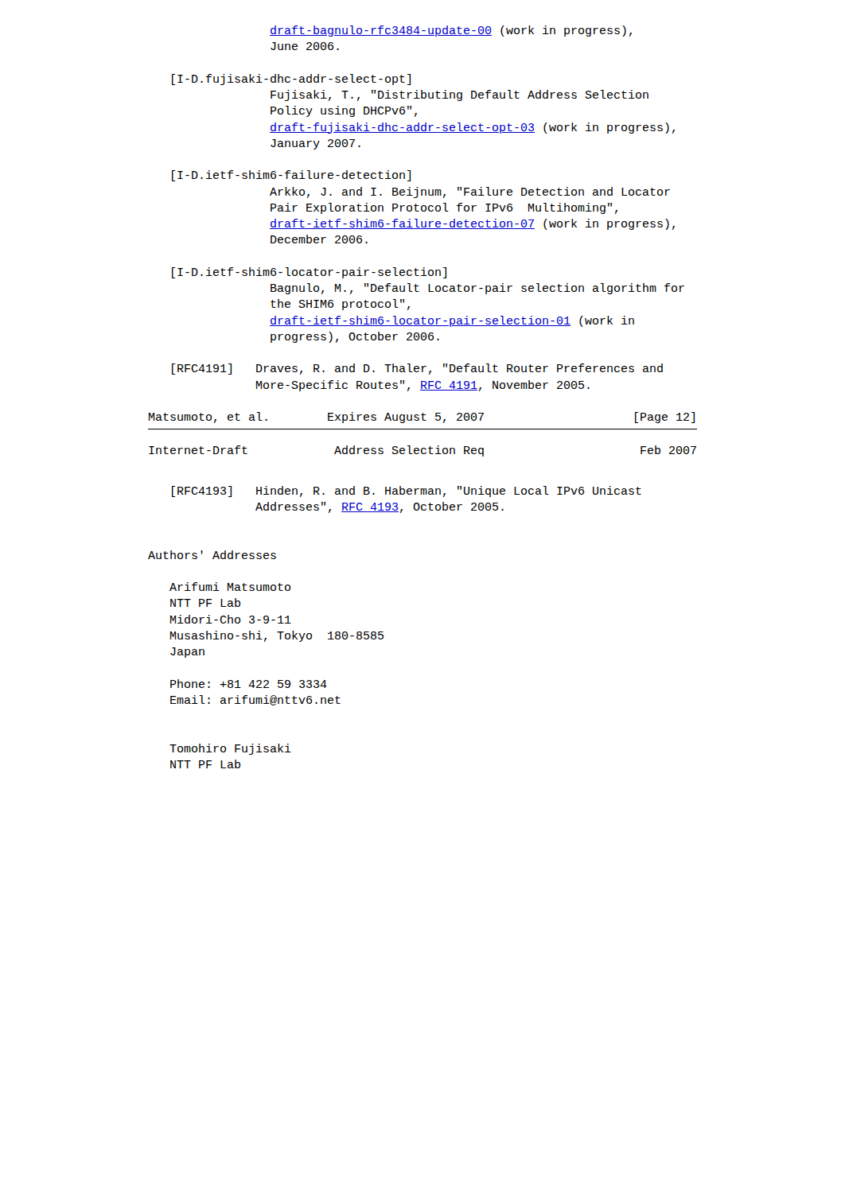draft-bagnulo-rfc3484-update-00 (work in progress),
                 June 2006.

   [I-D.fujisaki-dhc-addr-select-opt]
                 Fujisaki, T., "Distributing Default Address Selection
                 Policy using DHCPv6",
                 draft-fujisaki-dhc-addr-select-opt-03 (work in progress),
                 January 2007.

   [I-D.ietf-shim6-failure-detection]
                 Arkko, J. and I. Beijnum, "Failure Detection and Locator
                 Pair Exploration Protocol for IPv6  Multihoming",
                 draft-ietf-shim6-failure-detection-07 (work in progress),
                 December 2006.

   [I-D.ietf-shim6-locator-pair-selection]
                 Bagnulo, M., "Default Locator-pair selection algorithm for
                 the SHIM6 protocol",
                 draft-ietf-shim6-locator-pair-selection-01 (work in
                 progress), October 2006.

   [RFC4191]   Draves, R. and D. Thaler, "Default Router Preferences and
               More-Specific Routes", RFC 4191, November 2005.
Matsumoto, et al.        Expires August 5, 2007
[Page 12]
Internet-Draft            Address Selection Req
Feb 2007
   [RFC4193]   Hinden, R. and B. Haberman, "Unique Local IPv6 Unicast
               Addresses", RFC 4193, October 2005.


Authors' Addresses

   Arifumi Matsumoto
   NTT PF Lab
   Midori-Cho 3-9-11
   Musashino-shi, Tokyo  180-8585
   Japan

   Phone: +81 422 59 3334
   Email: arifumi@nttv6.net


   Tomohiro Fujisaki
   NTT PF Lab